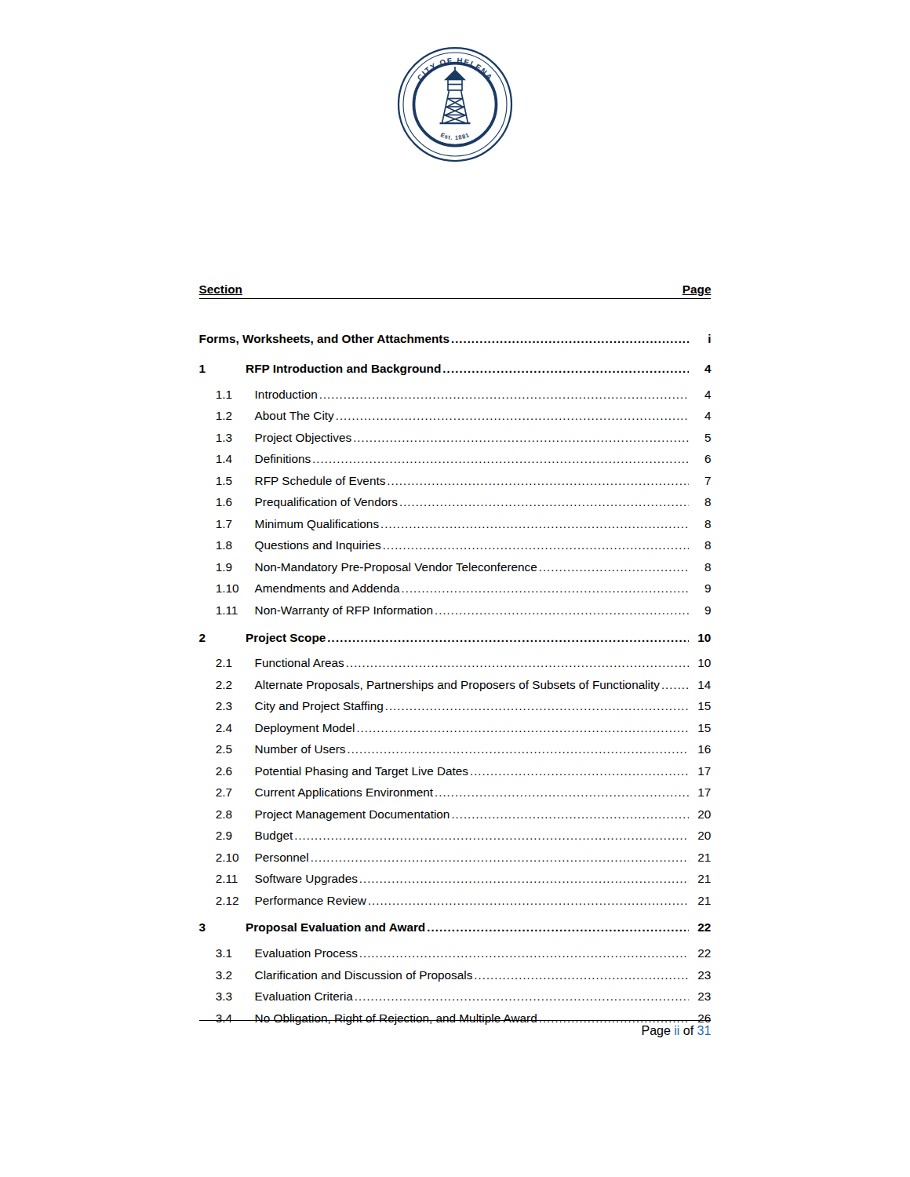CITY OF HELENA Est. 1881
Section Page
Forms, Worksheets, and Other Attachments .......................................................................... i
1 RFP Introduction and Background ......................................................................... 4
1.1 Introduction ............................................................................................................... 4
1.2 About The City .......................................................................................................... 4
1.3 Project Objectives .................................................................................................... 5
1.4 Definitions ................................................................................................................ 6
1.5 RFP Schedule of Events ........................................................................................... 7
1.6 Prequalification of Vendors ......................................................................................... 8
1.7 Minimum Qualifications .............................................................................................. 8
1.8 Questions and Inquiries .............................................................................................. 8
1.9 Non-Mandatory Pre-Proposal Vendor Teleconference ................................................ 8
1.10 Amendments and Addenda ......................................................................................... 9
1.11 Non-Warranty of RFP Information .............................................................................. 9
2 Project Scope ......................................................................................................... 10
2.1 Functional Areas ....................................................................................................... 10
2.2 Alternate Proposals, Partnerships and Proposers of Subsets of Functionality ............. 14
2.3 City and Project Staffing .............................................................................................. 15
2.4 Deployment Model .................................................................................................... 15
2.5 Number of Users ....................................................................................................... 16
2.6 Potential Phasing and Target Live Dates ..................................................................... 17
2.7 Current Applications Environment .............................................................................. 17
2.8 Project Management Documentation .......................................................................... 20
2.9 Budget ..................................................................................................................... 20
2.10 Personnel ................................................................................................................ 21
2.11 Software Upgrades ................................................................................................... 21
2.12 Performance Review .................................................................................................. 21
3 Proposal Evaluation and Award ........................................................................... 22
3.1 Evaluation Process ................................................................................................... 22
3.2 Clarification and Discussion of Proposals .................................................................... 23
3.3 Evaluation Criteria ..................................................................................................... 23
3.4 No Obligation, Right of Rejection, and Multiple Award ............................................... 26
Page ii of 31